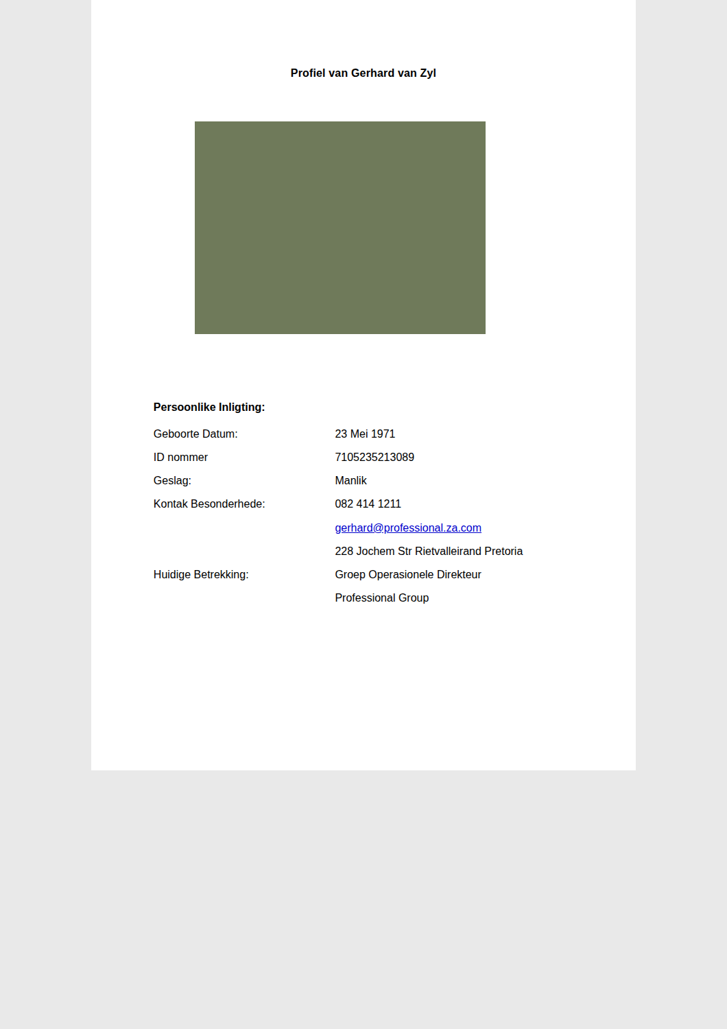Profiel van Gerhard van Zyl
Persoonlike Inligting:
| Geboorte Datum: | 23 Mei 1971 |
| ID nommer | 7105235213089 |
| Geslag: | Manlik |
| Kontak Besonderhede: | 082 414 1211 |
| | gerhard@professional.za.com |
| | 228 Jochem Str Rietvalleirand Pretoria |
| Huidige Betrekking: | Groep Operasionele Direkteur |
| | Professional Group |